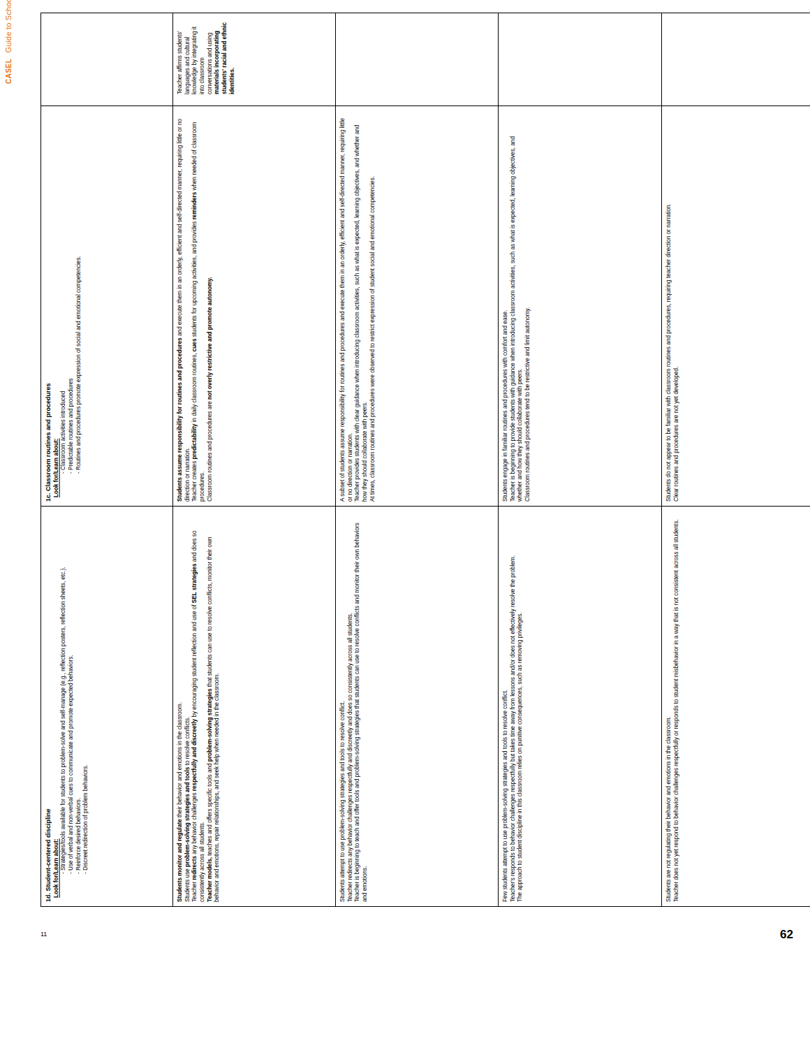CASEL Guide to Schoolwide SEL
| | Teacher affirms students' languages and cultural knowledge by integrating it into classroom conversations and using materials incorporating students' racial and ethnic identities. | | | |
| 1c. Classroom routines and procedures Look for/Learn about: Classroom activities introduced Predictable routines and procedures Routines and procedures promote expression of social and emotional competencies. | Students assume responsibility for routines and procedures and execute them in an orderly, efficient and self-directed manner, requiring little or no direction or narration. Teacher creates predictability in daily classroom routines, cues students for upcoming activities, and provides reminders when needed of classroom procedures. Classroom routines and procedures are not overly restrictive and promote autonomy. | A subset of students assume responsibility for routines and procedures and execute them in an orderly, efficient and self-directed manner, requiring little or no direction or narration. Teacher provides students with clear guidance when introducing classroom activities, such as what is expected, learning objectives, and whether and how they should collaborate with peers. At times, classroom routines and procedures were observed to restrict expression of student social and emotional competencies. | Students engage in familiar routines and procedures with comfort and ease. Teacher is beginning to provide students with guidance when introducing classroom activities, such as what is expected, learning objectives, and whether and how they should collaborate with peers. Classroom routines and procedures tend to be restrictive and limit autonomy. | Students do not appear to be familiar with classroom routines and procedures, requiring teacher direction or narration. Clear routines and procedures are not yet developed. |
| 1d. Student-centered discipline Look for/Learn about: Strategies/tools available for students to problem-solve and self-manage (e.g., reflection posters, reflection sheets, etc.). Use of verbal and non-verbal cues to communicate and promote expected behaviors. Reinforce desired behaviors. Discreet redirection of problem behaviors. | Students monitor and regulate their behavior and emotions in the classroom. Students use problem-solving strategies and tools to resolve conflicts. Teacher redirects any behavior challenges respectfully and discreetly by encouraging student reflection and use of SEL strategies and does so consistently across all students. Teacher models, teaches and offers specific tools and problem-solving strategies that students can use to resolve conflicts, monitor their own behavior and emotions, repair relationships, and seek help when needed in the classroom. | Students attempt to use problem-solving strategies and tools to resolve conflict. Teacher redirects any behavior challenges respectfully and discreetly and does so consistently across all students. Teacher is beginning to teach and offer tools and problem-solving strategies that students can use to resolve conflicts and monitor their own behaviors and emotions. | Few students attempt to use problem-solving strategies and tools to resolve conflict. Teacher's responds to behavior challenges respectfully but takes time away from lessons and/or does not effectively resolve the problem. The approach to student discipline in this classroom relies on punitive consequences, such as removing privileges. | Students are not regulating their behavior and emotions in the classroom. Teacher does not yet respond to behavior challenges respectfully or responds to student misbehavior in a way that is not consistent across all students. |
11 62